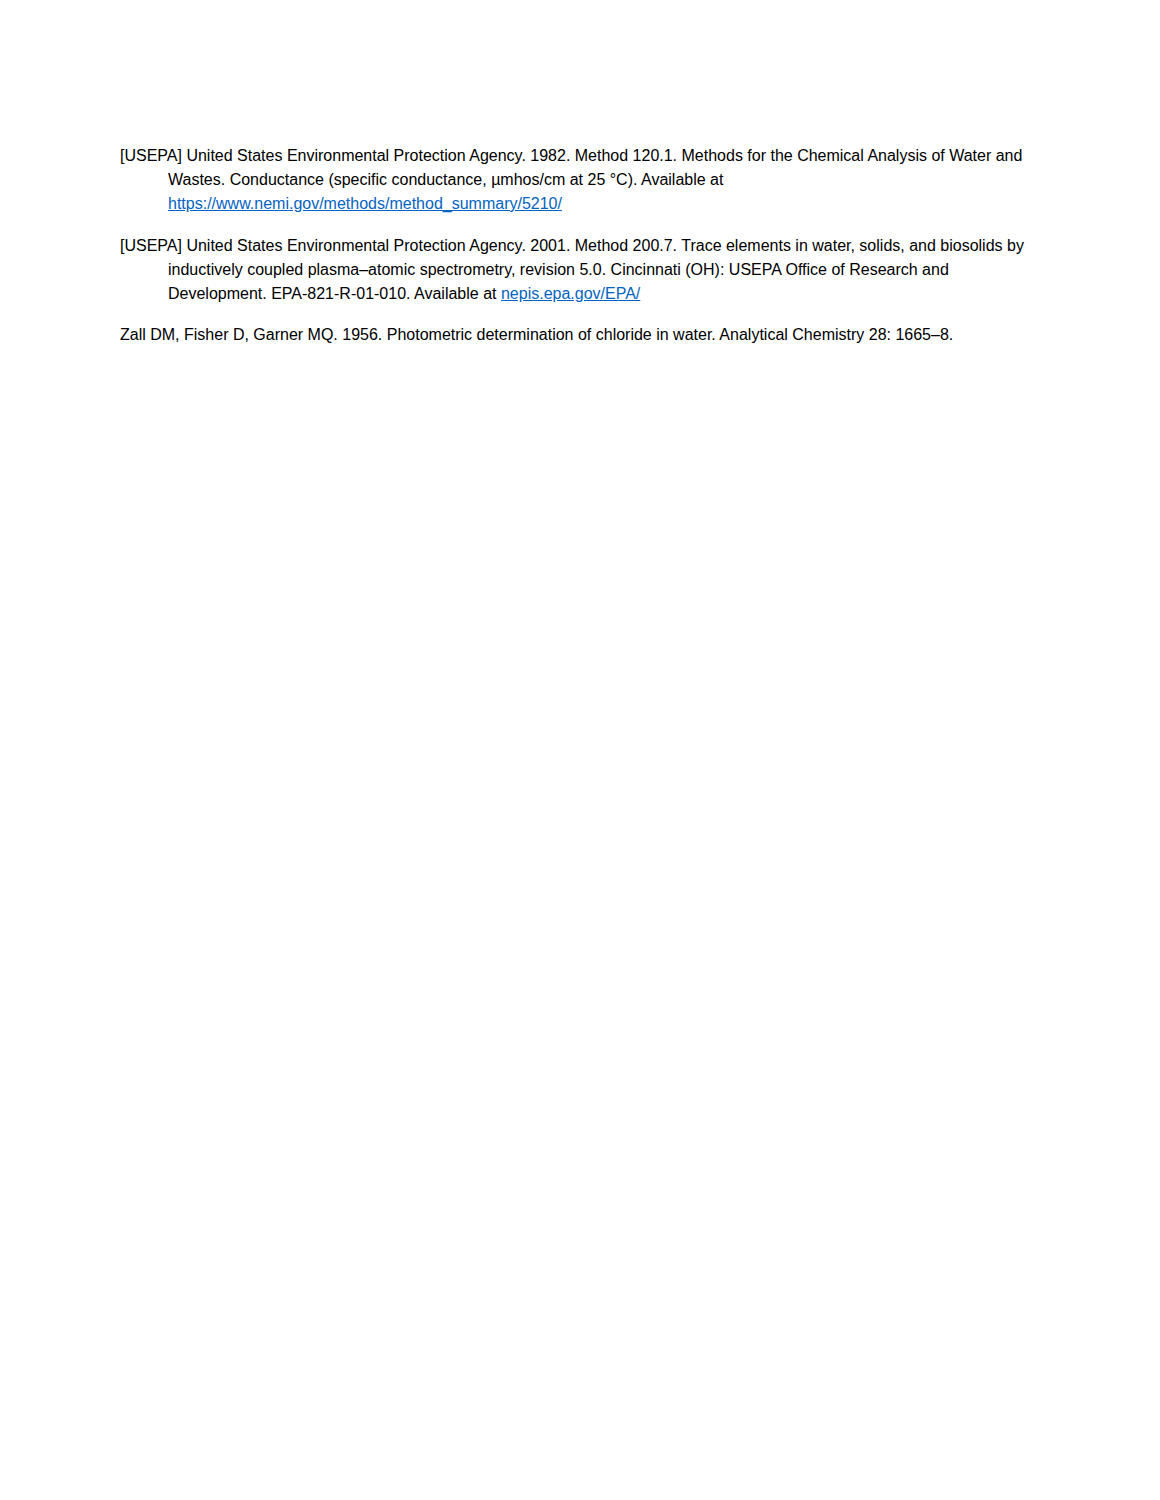[USEPA] United States Environmental Protection Agency. 1982. Method 120.1. Methods for the Chemical Analysis of Water and Wastes. Conductance (specific conductance, µmhos/cm at 25 °C). Available at https://www.nemi.gov/methods/method_summary/5210/
[USEPA] United States Environmental Protection Agency. 2001. Method 200.7. Trace elements in water, solids, and biosolids by inductively coupled plasma–atomic spectrometry, revision 5.0. Cincinnati (OH): USEPA Office of Research and Development. EPA-821-R-01-010. Available at nepis.epa.gov/EPA/
Zall DM, Fisher D, Garner MQ. 1956. Photometric determination of chloride in water. Analytical Chemistry 28: 1665–8.